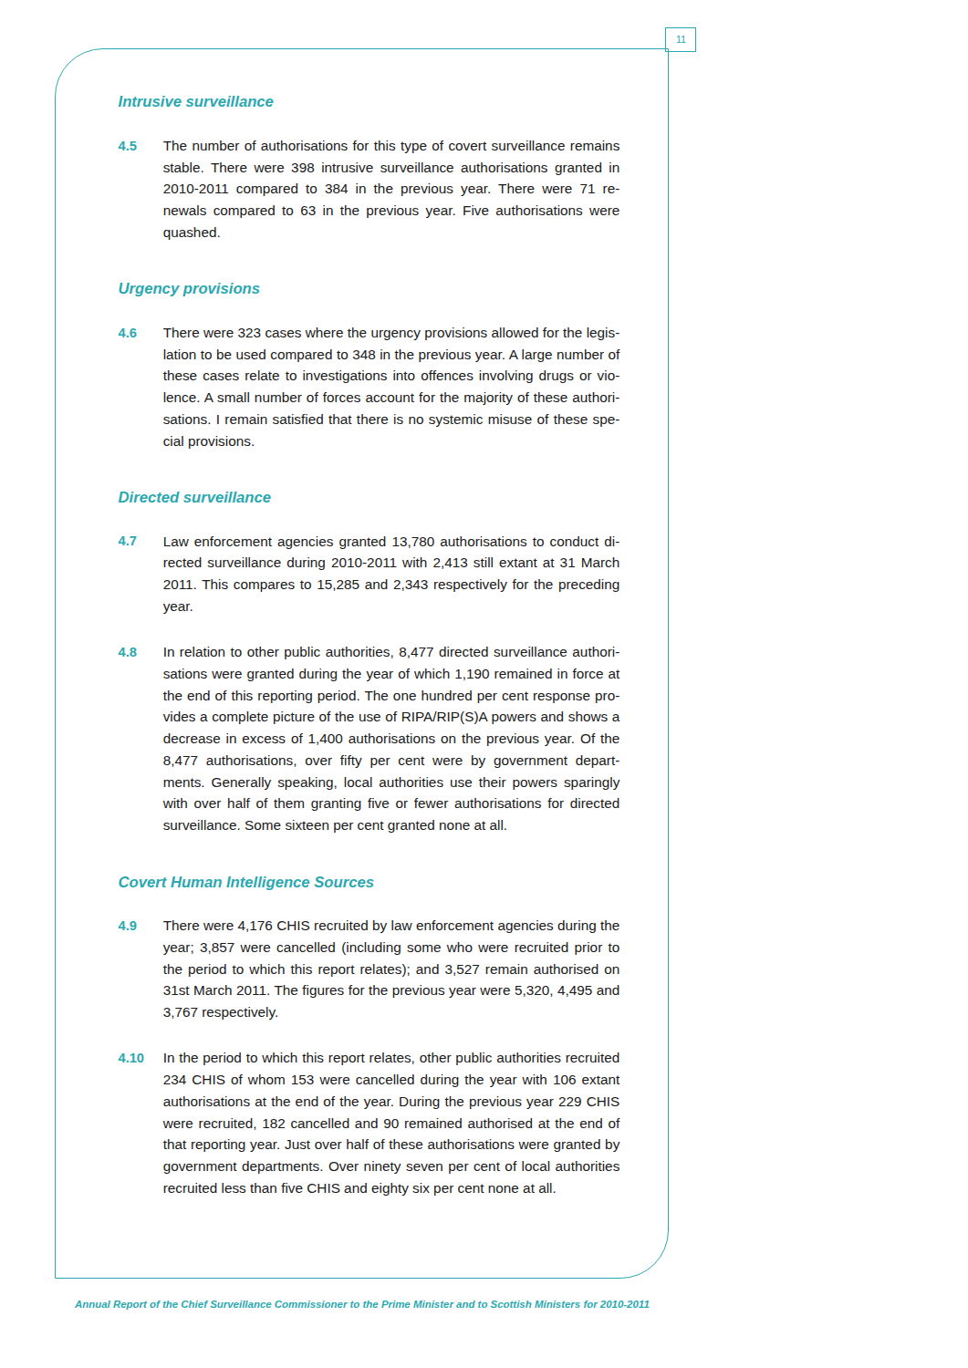11
Intrusive surveillance
4.5
The number of authorisations for this type of covert surveillance remains stable. There were 398 intrusive surveillance authorisations granted in 2010-2011 compared to 384 in the previous year. There were 71 renewals compared to 63 in the previous year. Five authorisations were quashed.
Urgency provisions
4.6
There were 323 cases where the urgency provisions allowed for the legislation to be used compared to 348 in the previous year. A large number of these cases relate to investigations into offences involving drugs or violence. A small number of forces account for the majority of these authorisations. I remain satisfied that there is no systemic misuse of these special provisions.
Directed surveillance
4.7
Law enforcement agencies granted 13,780 authorisations to conduct directed surveillance during 2010-2011 with 2,413 still extant at 31 March 2011. This compares to 15,285 and 2,343 respectively for the preceding year.
4.8
In relation to other public authorities, 8,477 directed surveillance authorisations were granted during the year of which 1,190 remained in force at the end of this reporting period. The one hundred per cent response provides a complete picture of the use of RIPA/RIP(S)A powers and shows a decrease in excess of 1,400 authorisations on the previous year. Of the 8,477 authorisations, over fifty per cent were by government departments. Generally speaking, local authorities use their powers sparingly with over half of them granting five or fewer authorisations for directed surveillance. Some sixteen per cent granted none at all.
Covert Human Intelligence Sources
4.9
There were 4,176 CHIS recruited by law enforcement agencies during the year; 3,857 were cancelled (including some who were recruited prior to the period to which this report relates); and 3,527 remain authorised on 31st March 2011. The figures for the previous year were 5,320, 4,495 and 3,767 respectively.
4.10
In the period to which this report relates, other public authorities recruited 234 CHIS of whom 153 were cancelled during the year with 106 extant authorisations at the end of the year. During the previous year 229 CHIS were recruited, 182 cancelled and 90 remained authorised at the end of that reporting year. Just over half of these authorisations were granted by government departments. Over ninety seven per cent of local authorities recruited less than five CHIS and eighty six per cent none at all.
Annual Report of the Chief Surveillance Commissioner to the Prime Minister and to Scottish Ministers for 2010-2011